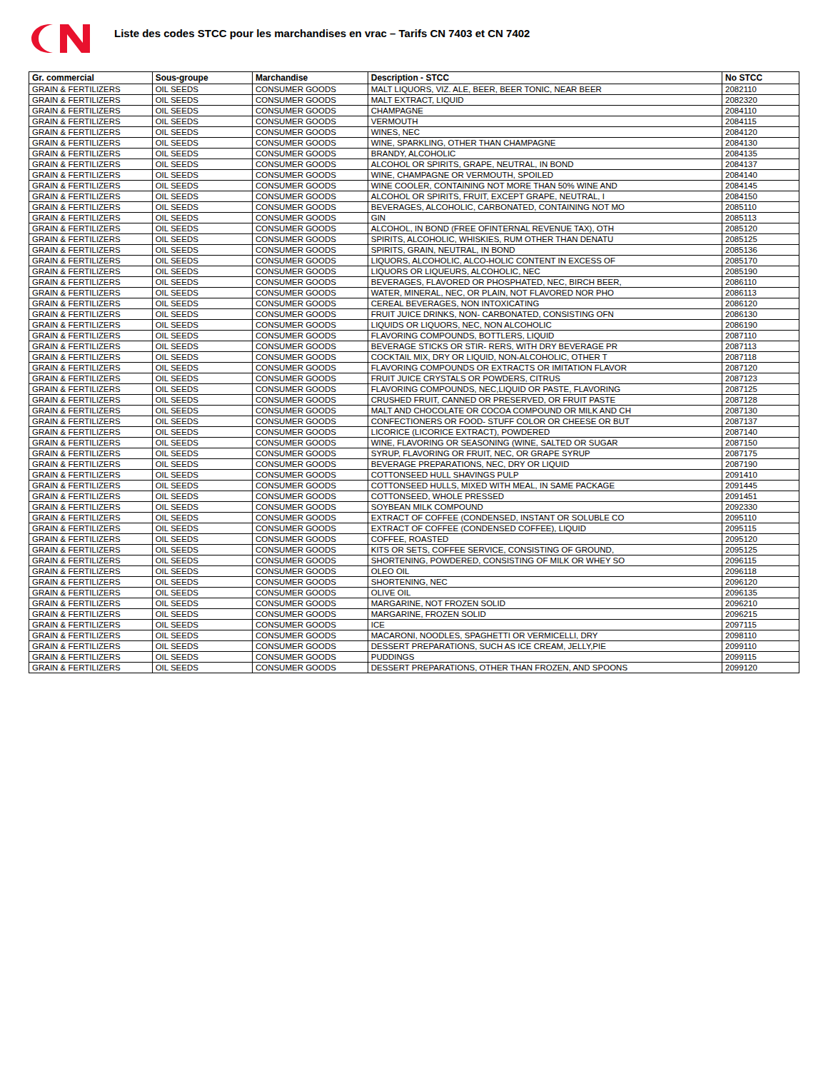Liste des codes STCC pour les marchandises en vrac – Tarifs CN 7403 et CN 7402
| Gr. commercial | Sous-groupe | Marchandise | Description - STCC | No STCC |
| --- | --- | --- | --- | --- |
| GRAIN & FERTILIZERS | OIL SEEDS | CONSUMER GOODS | MALT LIQUORS, VIZ. ALE, BEER, BEER TONIC, NEAR BEER | 2082110 |
| GRAIN & FERTILIZERS | OIL SEEDS | CONSUMER GOODS | MALT EXTRACT, LIQUID | 2082320 |
| GRAIN & FERTILIZERS | OIL SEEDS | CONSUMER GOODS | CHAMPAGNE | 2084110 |
| GRAIN & FERTILIZERS | OIL SEEDS | CONSUMER GOODS | VERMOUTH | 2084115 |
| GRAIN & FERTILIZERS | OIL SEEDS | CONSUMER GOODS | WINES, NEC | 2084120 |
| GRAIN & FERTILIZERS | OIL SEEDS | CONSUMER GOODS | WINE, SPARKLING, OTHER THAN CHAMPAGNE | 2084130 |
| GRAIN & FERTILIZERS | OIL SEEDS | CONSUMER GOODS | BRANDY, ALCOHOLIC | 2084135 |
| GRAIN & FERTILIZERS | OIL SEEDS | CONSUMER GOODS | ALCOHOL OR SPIRITS, GRAPE, NEUTRAL, IN BOND | 2084137 |
| GRAIN & FERTILIZERS | OIL SEEDS | CONSUMER GOODS | WINE, CHAMPAGNE OR VERMOUTH, SPOILED | 2084140 |
| GRAIN & FERTILIZERS | OIL SEEDS | CONSUMER GOODS | WINE COOLER, CONTAINING NOT MORE THAN 50% WINE AND | 2084145 |
| GRAIN & FERTILIZERS | OIL SEEDS | CONSUMER GOODS | ALCOHOL OR SPIRITS, FRUIT, EXCEPT GRAPE, NEUTRAL, I | 2084150 |
| GRAIN & FERTILIZERS | OIL SEEDS | CONSUMER GOODS | BEVERAGES, ALCOHOLIC, CARBONATED, CONTAINING NOT MO | 2085110 |
| GRAIN & FERTILIZERS | OIL SEEDS | CONSUMER GOODS | GIN | 2085113 |
| GRAIN & FERTILIZERS | OIL SEEDS | CONSUMER GOODS | ALCOHOL, IN BOND (FREE OFINTERNAL REVENUE TAX), OTH | 2085120 |
| GRAIN & FERTILIZERS | OIL SEEDS | CONSUMER GOODS | SPIRITS, ALCOHOLIC, WHISKIES, RUM OTHER THAN DENATU | 2085125 |
| GRAIN & FERTILIZERS | OIL SEEDS | CONSUMER GOODS | SPIRITS, GRAIN, NEUTRAL, IN BOND | 2085136 |
| GRAIN & FERTILIZERS | OIL SEEDS | CONSUMER GOODS | LIQUORS, ALCOHOLIC, ALCO-HOLIC CONTENT IN EXCESS OF | 2085170 |
| GRAIN & FERTILIZERS | OIL SEEDS | CONSUMER GOODS | LIQUORS OR LIQUEURS, ALCOHOLIC, NEC | 2085190 |
| GRAIN & FERTILIZERS | OIL SEEDS | CONSUMER GOODS | BEVERAGES, FLAVORED OR PHOSPHATED, NEC, BIRCH BEER, | 2086110 |
| GRAIN & FERTILIZERS | OIL SEEDS | CONSUMER GOODS | WATER, MINERAL, NEC, OR PLAIN, NOT FLAVORED NOR PHO | 2086113 |
| GRAIN & FERTILIZERS | OIL SEEDS | CONSUMER GOODS | CEREAL BEVERAGES, NON INTOXICATING | 2086120 |
| GRAIN & FERTILIZERS | OIL SEEDS | CONSUMER GOODS | FRUIT JUICE DRINKS, NON- CARBONATED, CONSISTING OFN | 2086130 |
| GRAIN & FERTILIZERS | OIL SEEDS | CONSUMER GOODS | LIQUIDS OR LIQUORS, NEC, NON ALCOHOLIC | 2086190 |
| GRAIN & FERTILIZERS | OIL SEEDS | CONSUMER GOODS | FLAVORING COMPOUNDS, BOTTLERS, LIQUID | 2087110 |
| GRAIN & FERTILIZERS | OIL SEEDS | CONSUMER GOODS | BEVERAGE STICKS OR STIR- RERS, WITH DRY BEVERAGE PR | 2087113 |
| GRAIN & FERTILIZERS | OIL SEEDS | CONSUMER GOODS | COCKTAIL MIX, DRY OR LIQUID, NON-ALCOHOLIC, OTHER T | 2087118 |
| GRAIN & FERTILIZERS | OIL SEEDS | CONSUMER GOODS | FLAVORING COMPOUNDS OR EXTRACTS OR IMITATION FLAVOR | 2087120 |
| GRAIN & FERTILIZERS | OIL SEEDS | CONSUMER GOODS | FRUIT JUICE CRYSTALS OR POWDERS, CITRUS | 2087123 |
| GRAIN & FERTILIZERS | OIL SEEDS | CONSUMER GOODS | FLAVORING COMPOUNDS, NEC,LIQUID OR PASTE, FLAVORING | 2087125 |
| GRAIN & FERTILIZERS | OIL SEEDS | CONSUMER GOODS | CRUSHED FRUIT, CANNED OR PRESERVED, OR FRUIT PASTE | 2087128 |
| GRAIN & FERTILIZERS | OIL SEEDS | CONSUMER GOODS | MALT AND CHOCOLATE OR COCOA COMPOUND OR MILK AND CH | 2087130 |
| GRAIN & FERTILIZERS | OIL SEEDS | CONSUMER GOODS | CONFECTIONERS OR FOOD- STUFF COLOR OR CHEESE OR BUT | 2087137 |
| GRAIN & FERTILIZERS | OIL SEEDS | CONSUMER GOODS | LICORICE (LICORICE EXTRACT), POWDERED | 2087140 |
| GRAIN & FERTILIZERS | OIL SEEDS | CONSUMER GOODS | WINE, FLAVORING OR SEASONING (WINE, SALTED OR SUGAR | 2087150 |
| GRAIN & FERTILIZERS | OIL SEEDS | CONSUMER GOODS | SYRUP, FLAVORING OR FRUIT, NEC, OR GRAPE SYRUP | 2087175 |
| GRAIN & FERTILIZERS | OIL SEEDS | CONSUMER GOODS | BEVERAGE PREPARATIONS, NEC, DRY OR LIQUID | 2087190 |
| GRAIN & FERTILIZERS | OIL SEEDS | CONSUMER GOODS | COTTONSEED HULL SHAVINGS PULP | 2091410 |
| GRAIN & FERTILIZERS | OIL SEEDS | CONSUMER GOODS | COTTONSEED HULLS, MIXED WITH MEAL, IN SAME PACKAGE | 2091445 |
| GRAIN & FERTILIZERS | OIL SEEDS | CONSUMER GOODS | COTTONSEED, WHOLE PRESSED | 2091451 |
| GRAIN & FERTILIZERS | OIL SEEDS | CONSUMER GOODS | SOYBEAN MILK COMPOUND | 2092330 |
| GRAIN & FERTILIZERS | OIL SEEDS | CONSUMER GOODS | EXTRACT OF COFFEE (CONDENSED, INSTANT OR SOLUBLE CO | 2095110 |
| GRAIN & FERTILIZERS | OIL SEEDS | CONSUMER GOODS | EXTRACT OF COFFEE (CONDENSED COFFEE), LIQUID | 2095115 |
| GRAIN & FERTILIZERS | OIL SEEDS | CONSUMER GOODS | COFFEE, ROASTED | 2095120 |
| GRAIN & FERTILIZERS | OIL SEEDS | CONSUMER GOODS | KITS OR SETS, COFFEE SERVICE, CONSISTING OF GROUND, | 2095125 |
| GRAIN & FERTILIZERS | OIL SEEDS | CONSUMER GOODS | SHORTENING, POWDERED, CONSISTING OF MILK OR WHEY SO | 2096115 |
| GRAIN & FERTILIZERS | OIL SEEDS | CONSUMER GOODS | OLEO OIL | 2096118 |
| GRAIN & FERTILIZERS | OIL SEEDS | CONSUMER GOODS | SHORTENING, NEC | 2096120 |
| GRAIN & FERTILIZERS | OIL SEEDS | CONSUMER GOODS | OLIVE OIL | 2096135 |
| GRAIN & FERTILIZERS | OIL SEEDS | CONSUMER GOODS | MARGARINE, NOT FROZEN SOLID | 2096210 |
| GRAIN & FERTILIZERS | OIL SEEDS | CONSUMER GOODS | MARGARINE, FROZEN SOLID | 2096215 |
| GRAIN & FERTILIZERS | OIL SEEDS | CONSUMER GOODS | ICE | 2097115 |
| GRAIN & FERTILIZERS | OIL SEEDS | CONSUMER GOODS | MACARONI, NOODLES, SPAGHETTI OR VERMICELLI, DRY | 2098110 |
| GRAIN & FERTILIZERS | OIL SEEDS | CONSUMER GOODS | DESSERT PREPARATIONS, SUCH AS ICE CREAM, JELLY,PIE | 2099110 |
| GRAIN & FERTILIZERS | OIL SEEDS | CONSUMER GOODS | PUDDINGS | 2099115 |
| GRAIN & FERTILIZERS | OIL SEEDS | CONSUMER GOODS | DESSERT PREPARATIONS, OTHER THAN FROZEN, AND SPOONS | 2099120 |